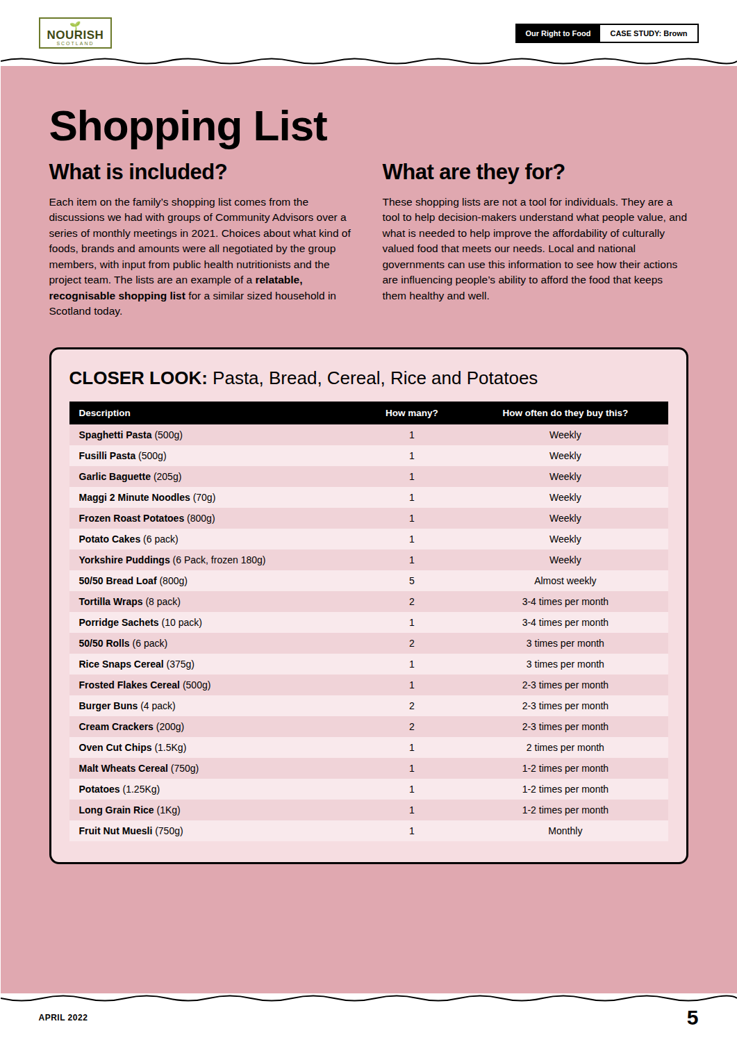🌱 NOURISH SCOTLAND
Our Right to Food
CASE STUDY: Brown
Shopping List
What is included?
Each item on the family’s shopping list comes from the discussions we had with groups of Community Advisors over a series of monthly meetings in 2021. Choices about what kind of foods, brands and amounts were all negotiated by the group members, with input from public health nutritionists and the project team. The lists are an example of a relatable, recognisable shopping list for a similar sized household in Scotland today.
What are they for?
These shopping lists are not a tool for individuals. They are a tool to help decision-makers understand what people value, and what is needed to help improve the affordability of culturally valued food that meets our needs. Local and national governments can use this information to see how their actions are influencing people’s ability to afford the food that keeps them healthy and well.
CLOSER LOOK: Pasta, Bread, Cereal, Rice and Potatoes
| Description | How many? | How often do they buy this? |
| --- | --- | --- |
| Spaghetti Pasta (500g) | 1 | Weekly |
| Fusilli Pasta (500g) | 1 | Weekly |
| Garlic Baguette (205g) | 1 | Weekly |
| Maggi 2 Minute Noodles (70g) | 1 | Weekly |
| Frozen Roast Potatoes (800g) | 1 | Weekly |
| Potato Cakes (6 pack) | 1 | Weekly |
| Yorkshire Puddings (6 Pack, frozen 180g) | 1 | Weekly |
| 50/50 Bread Loaf (800g) | 5 | Almost weekly |
| Tortilla Wraps (8 pack) | 2 | 3-4 times per month |
| Porridge Sachets (10 pack) | 1 | 3-4 times per month |
| 50/50 Rolls (6 pack) | 2 | 3 times per month |
| Rice Snaps Cereal (375g) | 1 | 3 times per month |
| Frosted Flakes Cereal (500g) | 1 | 2-3 times per month |
| Burger Buns (4 pack) | 2 | 2-3 times per month |
| Cream Crackers (200g) | 2 | 2-3 times per month |
| Oven Cut Chips (1.5Kg) | 1 | 2 times per month |
| Malt Wheats Cereal (750g) | 1 | 1-2 times per month |
| Potatoes (1.25Kg) | 1 | 1-2 times per month |
| Long Grain Rice (1Kg) | 1 | 1-2 times per month |
| Fruit Nut Muesli (750g) | 1 | Monthly |
APRIL 2022
5